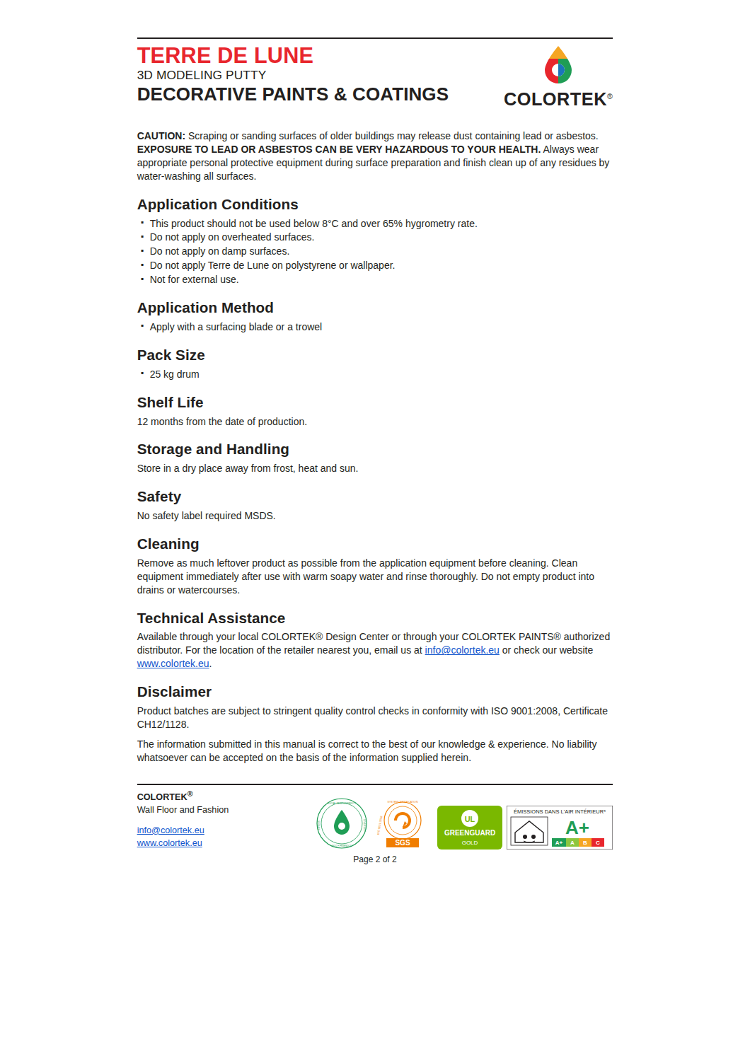TERRE DE LUNE
3D MODELING PUTTY
DECORATIVE PAINTS & COATINGS
COLORTEK®
CAUTION: Scraping or sanding surfaces of older buildings may release dust containing lead or asbestos. EXPOSURE TO LEAD OR ASBESTOS CAN BE VERY HAZARDOUS TO YOUR HEALTH. Always wear appropriate personal protective equipment during surface preparation and finish clean up of any residues by water-washing all surfaces.
Application Conditions
This product should not be used below 8°C and over 65% hygrometry rate.
Do not apply on overheated surfaces.
Do not apply on damp surfaces.
Do not apply Terre de Lune on polystyrene or wallpaper.
Not for external use.
Application Method
Apply with a surfacing blade or a trowel
Pack Size
25 kg drum
Shelf Life
12 months from the date of production.
Storage and Handling
Store in a dry place away from frost, heat and sun.
Safety
No safety label required MSDS.
Cleaning
Remove as much leftover product as possible from the application equipment before cleaning. Clean equipment immediately after use with warm soapy water and rinse thoroughly. Do not empty product into drains or watercourses.
Technical Assistance
Available through your local COLORTEK® Design Center or through your COLORTEK PAINTS® authorized distributor. For the location of the retailer nearest you, email us at info@colortek.eu or check our website www.colortek.eu.
Disclaimer
Product batches are subject to stringent quality control checks in conformity with ISO 9001:2008, Certificate CH12/1128.
The information submitted in this manual is correct to the best of our knowledge & experience. No liability whatsoever can be accepted on the basis of the information supplied herein.
COLORTEK®
Wall Floor and Fashion
info@colortek.eu www.colortek.eu
SOCIAL RESPONSIBILITY ECO • FRIENDLY STRESS DIVERSITY SYSTEM CERTIFICATION ISO 9001:2008 SGS UL GREENGUARD GOLD ÉMISSIONS DANS L'AIR INTÉRIEUR* A+ A+ A B C
Page 2 of 2